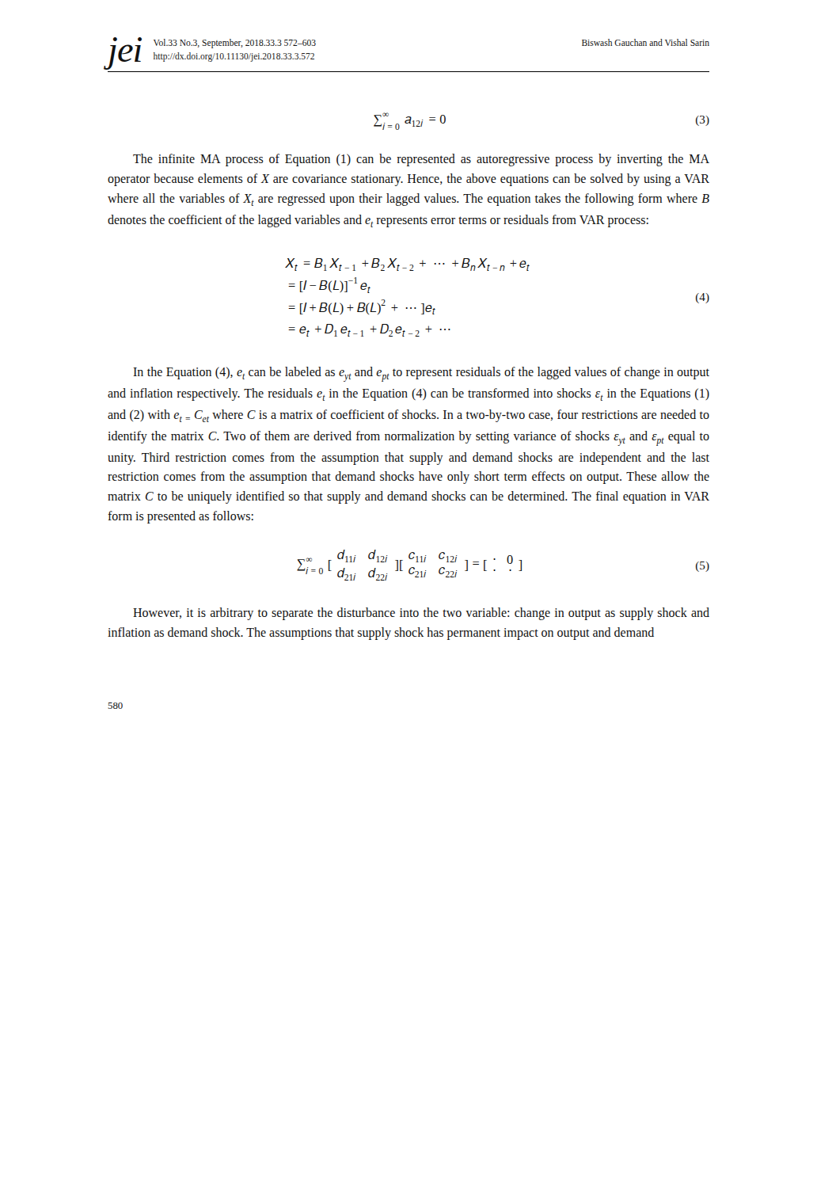jei
Vol.33 No.3, September, 2018.33.3 572–603 Biswash Gauchan and Vishal Sarin
http://dx.doi.org/10.11130/jei.2018.33.3.572
∑ i=0 ∞ a12i = 0
(3)
The infinite MA process of Equation (1) can be represented as autoregressive process by inverting the MA operator because elements of X are covariance stationary. Hence, the above equations can be solved by using a VAR where all the variables of Xt are regressed upon their lagged values. The equation takes the following form where B denotes the coefficient of the lagged variables and et represents error terms or residuals from VAR process:
Xt = B1 Xt−1 + B2 Xt−2 + ⋯ + Bn Xt−n + et = [I−B(L)] −1 et = [ I+B(L) + B(L)2 + ⋯ ] et = et + D1 et−1 + D2 et−2 + ⋯
(4)
In the Equation (4), et can be labeled as eyt and ept to represent residuals of the lagged values of change in output and inflation respectively. The residuals et in the Equation (4) can be transformed into shocks εt in the Equations (1) and (2) with et = Cet where C is a matrix of coefficient of shocks. In a two-by-two case, four restrictions are needed to identify the matrix C. Two of them are derived from normalization by setting variance of shocks εyt and εpt equal to unity. Third restriction comes from the assumption that supply and demand shocks are independent and the last restriction comes from the assumption that demand shocks have only short term effects on output. These allow the matrix C to be uniquely identified so that supply and demand shocks can be determined. The final equation in VAR form is presented as follows:
∑ i=0 ∞ [ d11i d12i d21i d22i ] [ c11i c12i c21i c22i ] = [ ⋅ 0 ⋅ ⋅ ]
(5)
However, it is arbitrary to separate the disturbance into the two variable: change in output as supply shock and inflation as demand shock. The assumptions that supply shock has permanent impact on output and demand
580